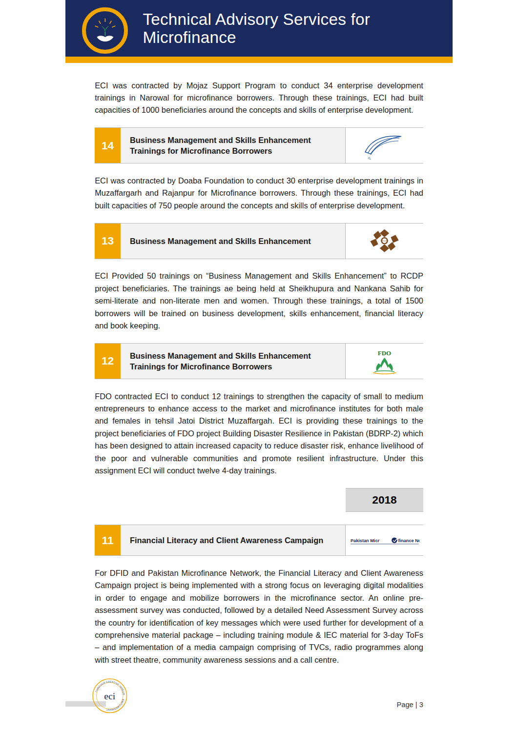Technical Advisory Services for Microfinance
ECI was contracted by Mojaz Support Program to conduct 34 enterprise development trainings in Narowal for microfinance borrowers. Through these trainings, ECI had built capacities of 1000 beneficiaries around the concepts and skills of enterprise development.
14
Business Management and Skills Enhancement Trainings for Microfinance Borrowers
Doaba Foundation
ECI was contracted by Doaba Foundation to conduct 30 enterprise development trainings in Muzaffargarh and Rajanpur for Microfinance borrowers. Through these trainings, ECI had built capacities of 750 people around the concepts and skills of enterprise development.
13
Business Management and Skills Enhancement
RCDP
ECI Provided 50 trainings on “Business Management and Skills Enhancement” to RCDP project beneficiaries. The trainings ae being held at Sheikhupura and Nankana Sahib for semi-literate and non-literate men and women. Through these trainings, a total of 1500 borrowers will be trained on business development, skills enhancement, financial literacy and book keeping.
12
Business Management and Skills Enhancement Trainings for Microfinance Borrowers
FDO
FDO contracted ECI to conduct 12 trainings to strengthen the capacity of small to medium entrepreneurs to enhance access to the market and microfinance institutes for both male and females in tehsil Jatoi District Muzaffargah. ECI is providing these trainings to the project beneficiaries of FDO project Building Disaster Resilience in Pakistan (BDRP-2) which has been designed to attain increased capacity to reduce disaster risk, enhance livelihood of the poor and vulnerable communities and promote resilient infrastructure. Under this assignment ECI will conduct twelve 4-day trainings.
2018
11
Financial Literacy and Client Awareness Campaign
Pakistan Micr finance Network
For DFID and Pakistan Microfinance Network, the Financial Literacy and Client Awareness Campaign project is being implemented with a strong focus on leveraging digital modalities in order to engage and mobilize borrowers in the microfinance sector. An online pre-assessment survey was conducted, followed by a detailed Need Assessment Survey across the country for identification of key messages which were used further for development of a comprehensive material package – including training module & IEC material for 3-day ToFs – and implementation of a media campaign comprising of TVCs, radio programmes along with street theatre, community awareness sessions and a call centre.
THROUGH CREATIVE INTEGRATION EMPOWERMENT eci
Page | 3